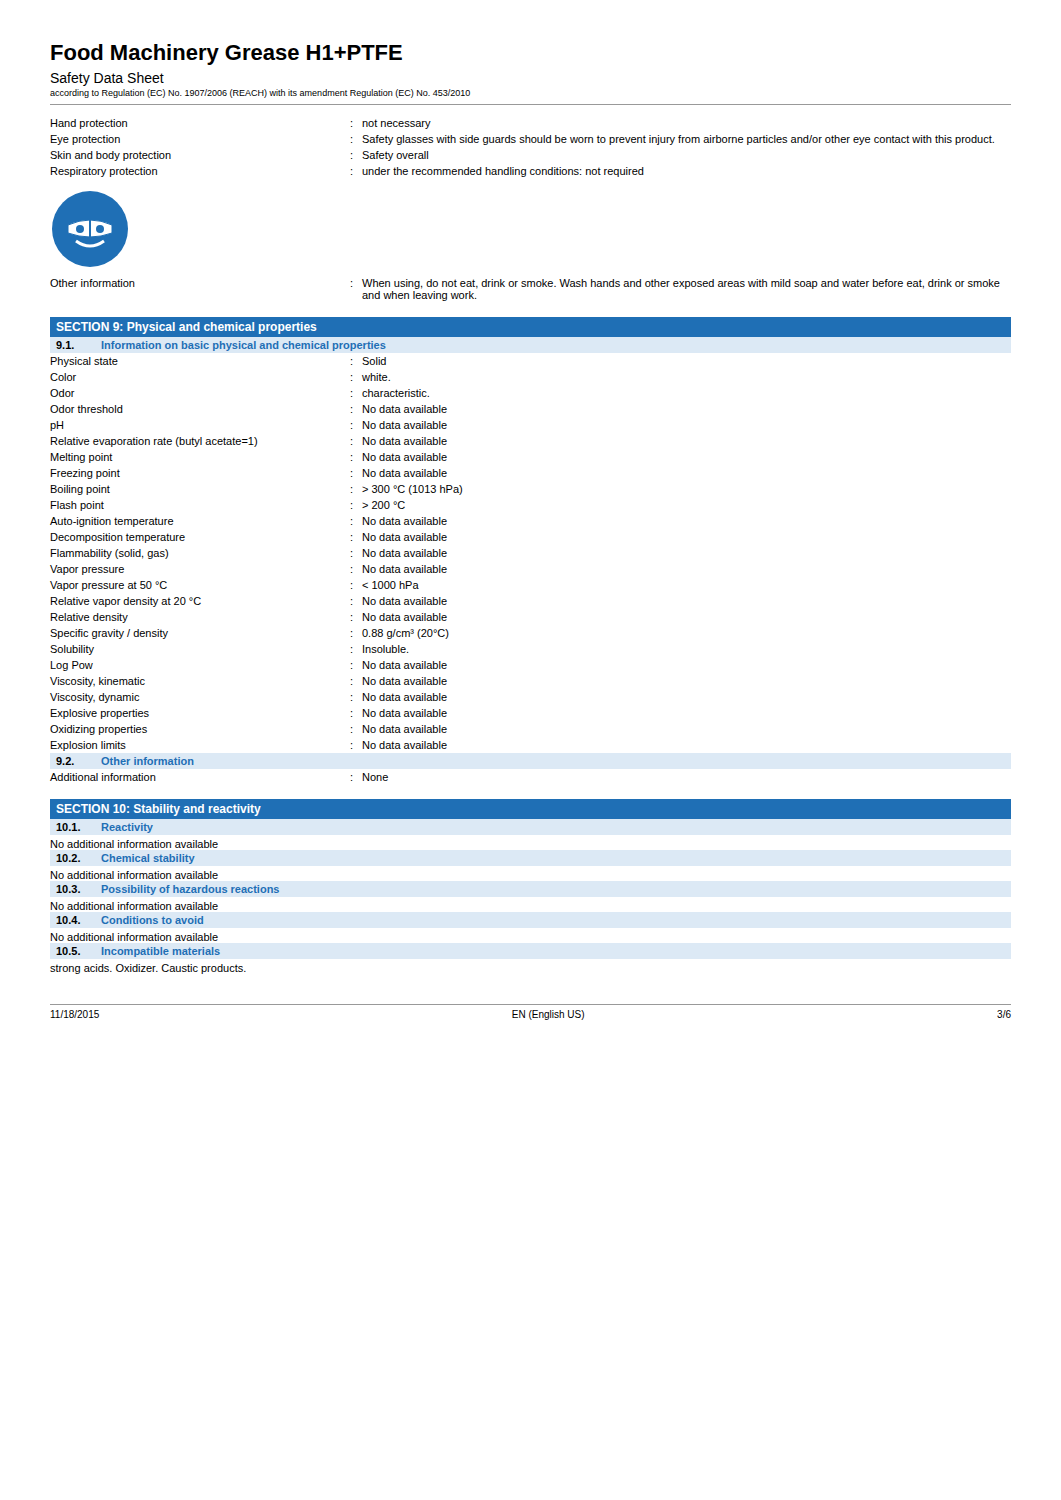Food Machinery Grease H1+PTFE
Safety Data Sheet
according to Regulation (EC) No. 1907/2006 (REACH) with its amendment Regulation (EC) No. 453/2010
| Hand protection | : | not necessary |
| Eye protection | : | Safety glasses with side guards should be worn to prevent injury from airborne particles and/or other eye contact with this product. |
| Skin and body protection | : | Safety overall |
| Respiratory protection | : | under the recommended handling conditions: not required |
| Other information | : | When using, do not eat, drink or smoke. Wash hands and other exposed areas with mild soap and water before eat, drink or smoke and when leaving work. |
SECTION 9: Physical and chemical properties
9.1. Information on basic physical and chemical properties
| Physical state | : | Solid |
| Color | : | white. |
| Odor | : | characteristic. |
| Odor threshold | : | No data available |
| pH | : | No data available |
| Relative evaporation rate (butyl acetate=1) | : | No data available |
| Melting point | : | No data available |
| Freezing point | : | No data available |
| Boiling point | : | > 300 °C (1013 hPa) |
| Flash point | : | > 200 °C |
| Auto-ignition temperature | : | No data available |
| Decomposition temperature | : | No data available |
| Flammability (solid, gas) | : | No data available |
| Vapor pressure | : | No data available |
| Vapor pressure at 50 °C | : | < 1000 hPa |
| Relative vapor density at 20 °C | : | No data available |
| Relative density | : | No data available |
| Specific gravity / density | : | 0.88 g/cm³ (20°C) |
| Solubility | : | Insoluble. |
| Log Pow | : | No data available |
| Viscosity, kinematic | : | No data available |
| Viscosity, dynamic | : | No data available |
| Explosive properties | : | No data available |
| Oxidizing properties | : | No data available |
| Explosion limits | : | No data available |
9.2. Other information
| Additional information | : | None |
SECTION 10: Stability and reactivity
10.1. Reactivity
No additional information available
10.2. Chemical stability
No additional information available
10.3. Possibility of hazardous reactions
No additional information available
10.4. Conditions to avoid
No additional information available
10.5. Incompatible materials
strong acids. Oxidizer. Caustic products.
11/18/2015
EN (English US)
3/6